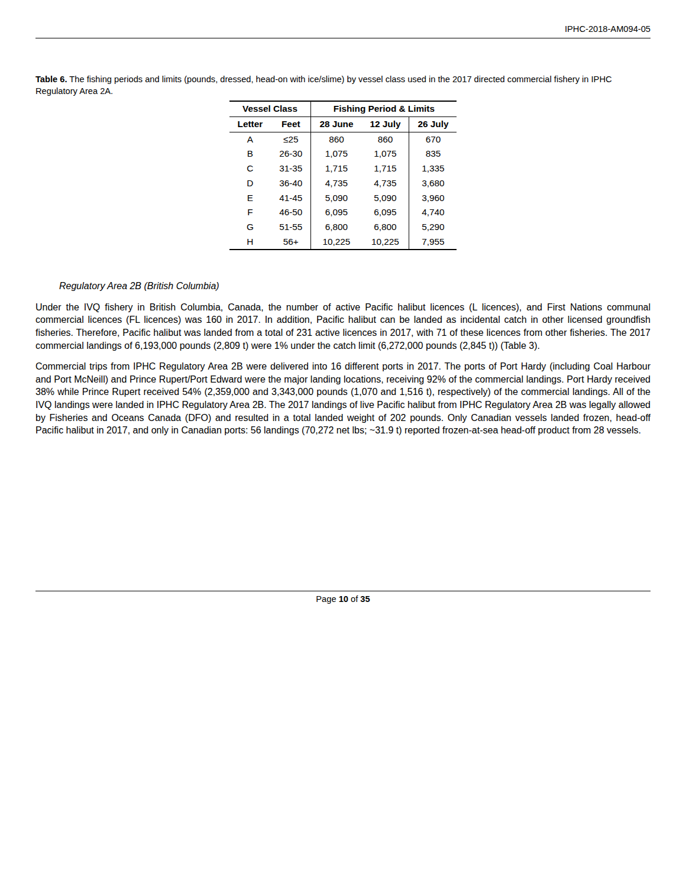IPHC-2018-AM094-05
Table 6. The fishing periods and limits (pounds, dressed, head-on with ice/slime) by vessel class used in the 2017 directed commercial fishery in IPHC Regulatory Area 2A.
| Vessel Class | Fishing Period & Limits |
| --- | --- |
| Letter | Feet | 28 June | 12 July | 26 July |
| A | ≤25 | 860 | 860 | 670 |
| B | 26-30 | 1,075 | 1,075 | 835 |
| C | 31-35 | 1,715 | 1,715 | 1,335 |
| D | 36-40 | 4,735 | 4,735 | 3,680 |
| E | 41-45 | 5,090 | 5,090 | 3,960 |
| F | 46-50 | 6,095 | 6,095 | 4,740 |
| G | 51-55 | 6,800 | 6,800 | 5,290 |
| H | 56+ | 10,225 | 10,225 | 7,955 |
Regulatory Area 2B (British Columbia)
Under the IVQ fishery in British Columbia, Canada, the number of active Pacific halibut licences (L licences), and First Nations communal commercial licences (FL licences) was 160 in 2017. In addition, Pacific halibut can be landed as incidental catch in other licensed groundfish fisheries. Therefore, Pacific halibut was landed from a total of 231 active licences in 2017, with 71 of these licences from other fisheries. The 2017 commercial landings of 6,193,000 pounds (2,809 t) were 1% under the catch limit (6,272,000 pounds (2,845 t)) (Table 3).
Commercial trips from IPHC Regulatory Area 2B were delivered into 16 different ports in 2017. The ports of Port Hardy (including Coal Harbour and Port McNeill) and Prince Rupert/Port Edward were the major landing locations, receiving 92% of the commercial landings. Port Hardy received 38% while Prince Rupert received 54% (2,359,000 and 3,343,000 pounds (1,070 and 1,516 t), respectively) of the commercial landings. All of the IVQ landings were landed in IPHC Regulatory Area 2B. The 2017 landings of live Pacific halibut from IPHC Regulatory Area 2B was legally allowed by Fisheries and Oceans Canada (DFO) and resulted in a total landed weight of 202 pounds. Only Canadian vessels landed frozen, head-off Pacific halibut in 2017, and only in Canadian ports: 56 landings (70,272 net lbs; ~31.9 t) reported frozen-at-sea head-off product from 28 vessels.
Page 10 of 35